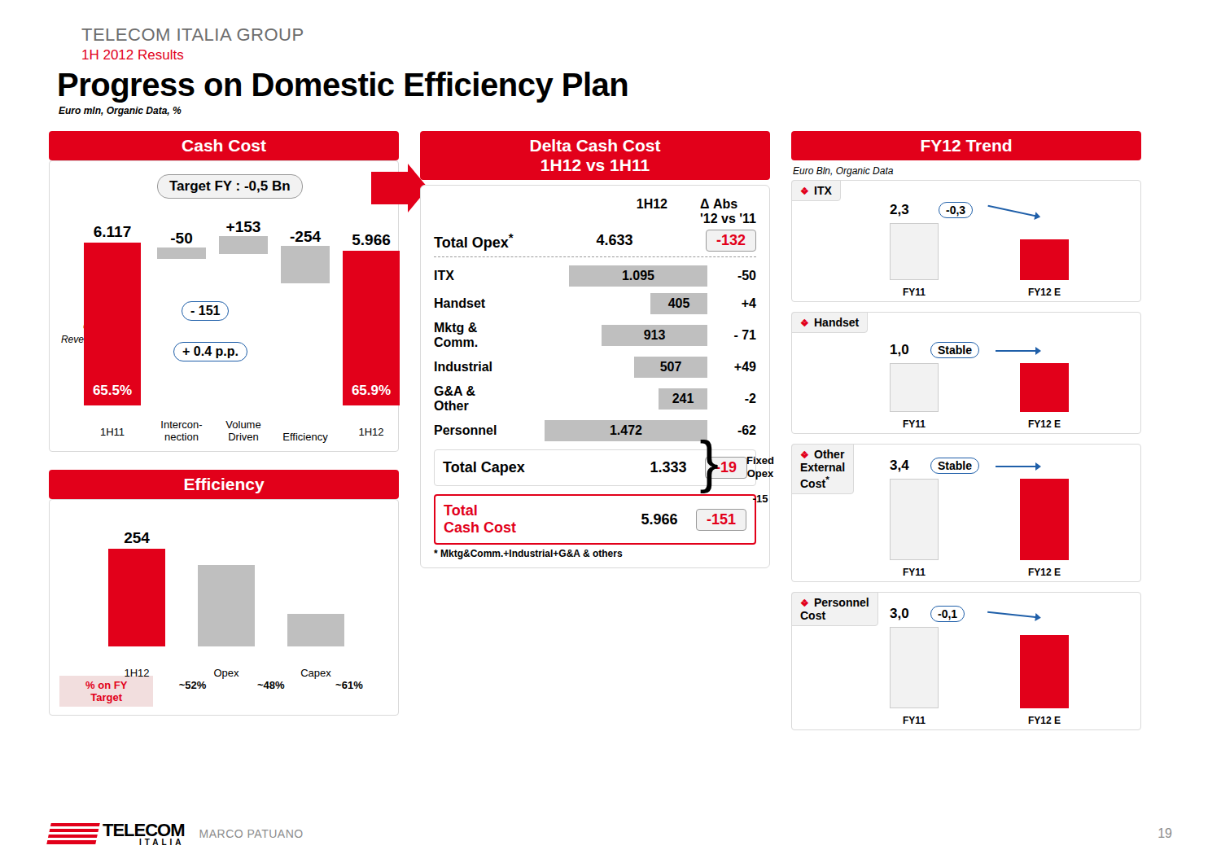TELECOM ITALIA GROUP
1H 2012 Results
Progress on Domestic Efficiency Plan
Euro mln, Organic Data, %
Cash Cost
Target FY : -0,5 Bn
% on
Revenues
6.117
65.5%
1H11
-50
Intercon-
nection
+153
Volume
Driven
-254
Efficiency
5.966
65.9%
1H12
- 151
+ 0.4 p.p.
Efficiency
254
1H12
Opex
Capex
% on FY
Target
~52%
~48%
~61%
Delta Cash Cost
1H12 vs 1H11
1H12 Δ Abs
'12 vs '11
Total Opex*
4.633
-132
ITX
1.095
-50
Handset
405
+4
Mktg &
Comm.
913
- 71
Industrial
507
+49
G&A &
Other
241
-2
Personnel
1.472
-62
}
Fixed
Opex
-15
Total Capex
1.333
-19
Total
Cash Cost
5.966
-151
* Mktg&Comm.+Industrial+G&A & others
FY12 Trend
Euro Bln, Organic Data
ITX
FY11
FY12 E
2,3
-0,3
Handset
FY11
FY12 E
1,0
Stable
Other
External
Cost*
FY11
FY12 E
3,4
Stable
Personnel
Cost
FY11
FY12 E
3,0
-0,1
TELECOMITALIA
MARCO PATUANO
19